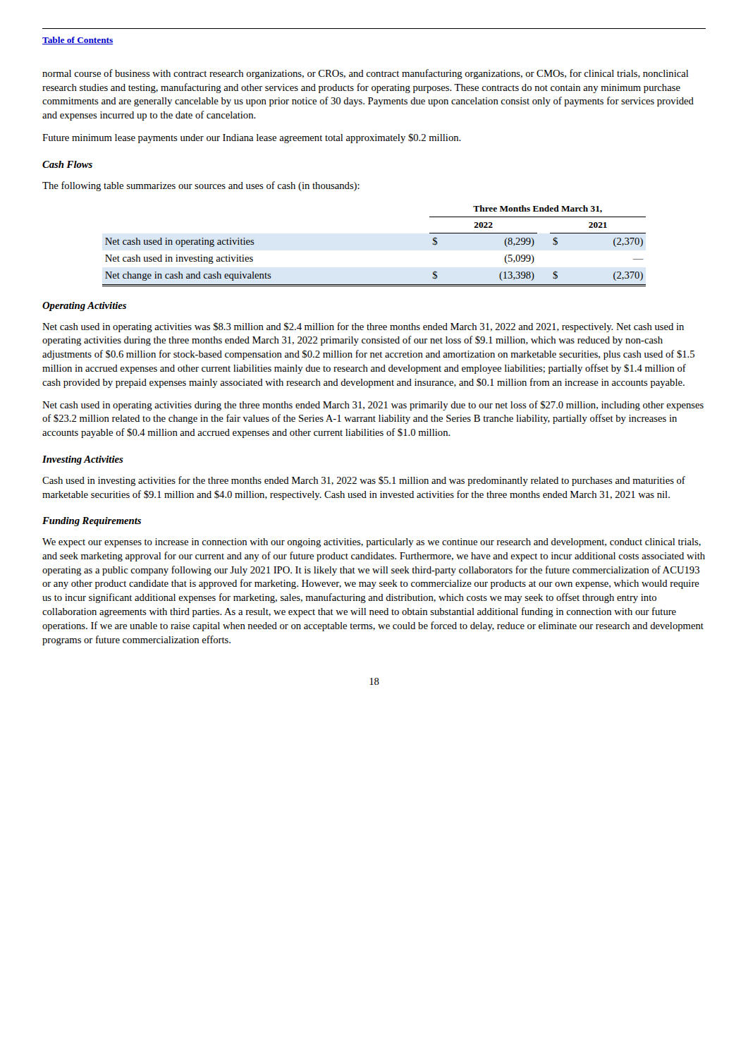Table of Contents
normal course of business with contract research organizations, or CROs, and contract manufacturing organizations, or CMOs, for clinical trials, nonclinical research studies and testing, manufacturing and other services and products for operating purposes. These contracts do not contain any minimum purchase commitments and are generally cancelable by us upon prior notice of 30 days. Payments due upon cancelation consist only of payments for services provided and expenses incurred up to the date of cancelation.
Future minimum lease payments under our Indiana lease agreement total approximately $0.2 million.
Cash Flows
The following table summarizes our sources and uses of cash (in thousands):
| | Three Months Ended March 31, |
| | 2022 | | 2021 |
| Net cash used in operating activities | $ | (8,299) | | $ | (2,370) |
| Net cash used in investing activities | | (5,099) | | | — |
| Net change in cash and cash equivalents | $ | (13,398) | | $ | (2,370) |
Operating Activities
Net cash used in operating activities was $8.3 million and $2.4 million for the three months ended March 31, 2022 and 2021, respectively. Net cash used in operating activities during the three months ended March 31, 2022 primarily consisted of our net loss of $9.1 million, which was reduced by non-cash adjustments of $0.6 million for stock-based compensation and $0.2 million for net accretion and amortization on marketable securities, plus cash used of $1.5 million in accrued expenses and other current liabilities mainly due to research and development and employee liabilities; partially offset by $1.4 million of cash provided by prepaid expenses mainly associated with research and development and insurance, and $0.1 million from an increase in accounts payable.
Net cash used in operating activities during the three months ended March 31, 2021 was primarily due to our net loss of $27.0 million, including other expenses of $23.2 million related to the change in the fair values of the Series A-1 warrant liability and the Series B tranche liability, partially offset by increases in accounts payable of $0.4 million and accrued expenses and other current liabilities of $1.0 million.
Investing Activities
Cash used in investing activities for the three months ended March 31, 2022 was $5.1 million and was predominantly related to purchases and maturities of marketable securities of $9.1 million and $4.0 million, respectively. Cash used in invested activities for the three months ended March 31, 2021 was nil.
Funding Requirements
We expect our expenses to increase in connection with our ongoing activities, particularly as we continue our research and development, conduct clinical trials, and seek marketing approval for our current and any of our future product candidates. Furthermore, we have and expect to incur additional costs associated with operating as a public company following our July 2021 IPO. It is likely that we will seek third-party collaborators for the future commercialization of ACU193 or any other product candidate that is approved for marketing. However, we may seek to commercialize our products at our own expense, which would require us to incur significant additional expenses for marketing, sales, manufacturing and distribution, which costs we may seek to offset through entry into collaboration agreements with third parties. As a result, we expect that we will need to obtain substantial additional funding in connection with our future operations. If we are unable to raise capital when needed or on acceptable terms, we could be forced to delay, reduce or eliminate our research and development programs or future commercialization efforts.
18